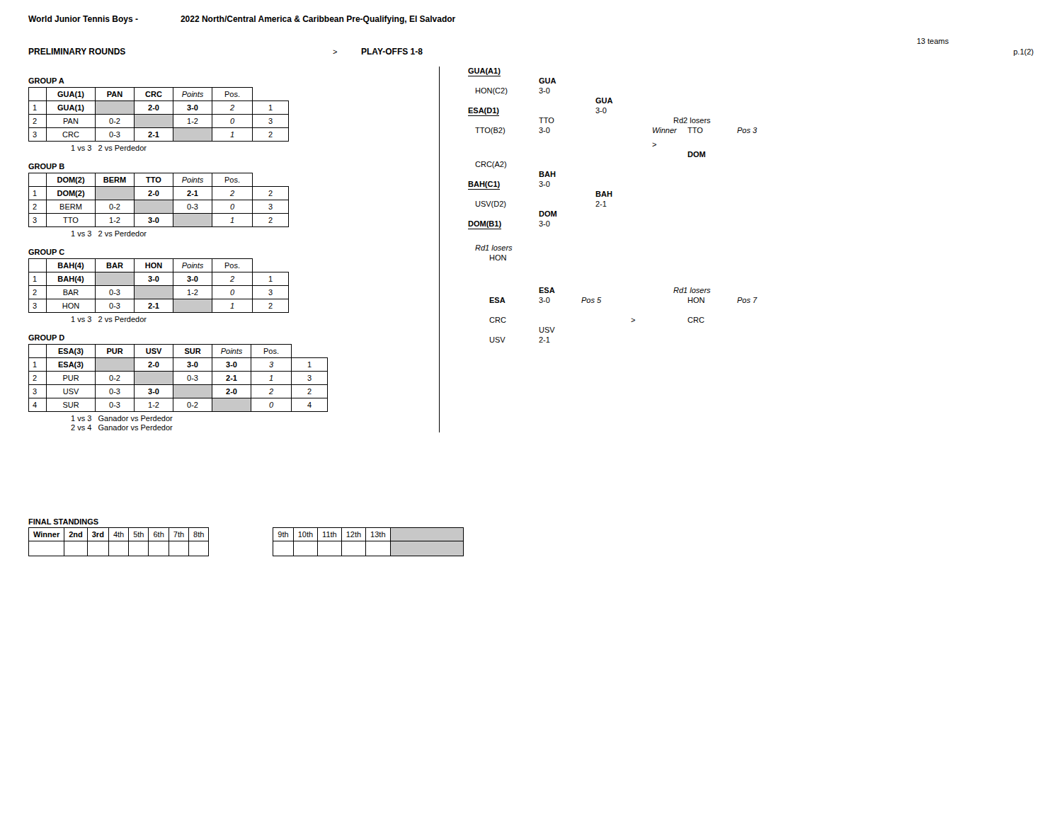World Junior Tennis Boys - 2022 North/Central America & Caribbean Pre-Qualifying, El Salvador
13 teams
PRELIMINARY ROUNDS > PLAY-OFFS 1-8 p.1(2)
GROUP A
| | GUA(1) | PAN | CRC | Points | Pos. |
| --- | --- | --- | --- | --- | --- |
| 1 | GUA(1) | | 2-0 | 3-0 | 2 | 1 |
| 2 | PAN | 0-2 | | 1-2 | 0 | 3 |
| 3 | CRC | 0-3 | 2-1 | | 1 | 2 |
1 vs 3 2 vs Perdedor
GROUP B
| | DOM(2) | BERM | TTO | Points | Pos. |
| --- | --- | --- | --- | --- | --- |
| 1 | DOM(2) | | 2-0 | 2-1 | 2 | 2 |
| 2 | BERM | 0-2 | | 0-3 | 0 | 3 |
| 3 | TTO | 1-2 | 3-0 | | 1 | 2 |
1 vs 3 2 vs Perdedor
GROUP C
| | BAH(4) | BAR | HON | Points | Pos. |
| --- | --- | --- | --- | --- | --- |
| 1 | BAH(4) | | 3-0 | 3-0 | 2 | 1 |
| 2 | BAR | 0-3 | | 1-2 | 0 | 3 |
| 3 | HON | 0-3 | 2-1 | | 1 | 2 |
1 vs 3 2 vs Perdedor
GROUP D
| | ESA(3) | PUR | USV | SUR | Points | Pos. |
| --- | --- | --- | --- | --- | --- | --- |
| 1 | ESA(3) | | 2-0 | 3-0 | 3-0 | 3 | 1 |
| 2 | PUR | 0-2 | | 0-3 | 2-1 | 1 | 3 |
| 3 | USV | 0-3 | 3-0 | | 2-0 | 2 | 2 |
| 4 | SUR | 0-3 | 1-2 | 0-2 | | 0 | 4 |
1 vs 3 Ganador vs Perdedor
2 vs 4 Ganador vs Perdedor
GUA(A1) GUA HON(C2) 3-0 GUA ESA(D1) 3-0 TTO TTO(B2) 3-0 Winner Rd2 losers TTO Pos 3 > DOM CRC(A2) BAH BAH(C1) 3-0 BAH USV(D2) 2-1 DOM DOM(B1) 3-0 Rd1 losers HON
ESA ESA 3-0 Pos 5 Rd1 losers HON Pos 7 CRC > CRC USV USV 2-1
FINAL STANDINGS
| Winner | 2nd | 3rd | 4th | 5th | 6th | 7th | 8th |
| 9th | 10th | 11th | 12th | 13th | |